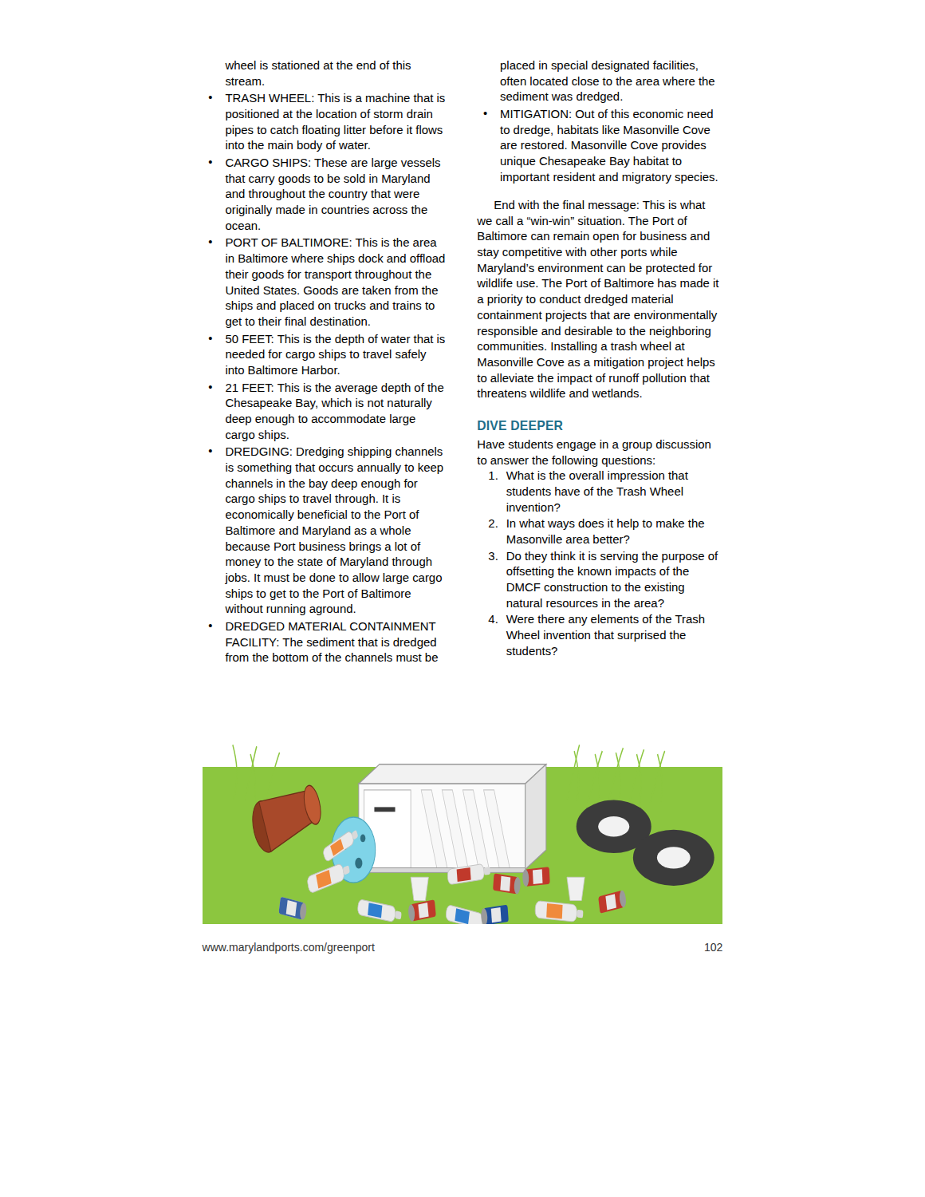wheel is stationed at the end of this stream.
Trash Wheel: This is a machine that is positioned at the location of storm drain pipes to catch floating litter before it flows into the main body of water.
Cargo Ships: These are large vessels that carry goods to be sold in Maryland and throughout the country that were originally made in countries across the ocean.
Port of Baltimore: This is the area in Baltimore where ships dock and offload their goods for transport throughout the United States. Goods are taken from the ships and placed on trucks and trains to get to their final destination.
50 Feet: This is the depth of water that is needed for cargo ships to travel safely into Baltimore Harbor.
21 Feet: This is the average depth of the Chesapeake Bay, which is not naturally deep enough to accommodate large cargo ships.
Dredging: Dredging shipping channels is something that occurs annually to keep channels in the bay deep enough for cargo ships to travel through. It is economically beneficial to the Port of Baltimore and Maryland as a whole because Port business brings a lot of money to the state of Maryland through jobs. It must be done to allow large cargo ships to get to the Port of Baltimore without running aground.
Dredged Material Containment Facility: The sediment that is dredged from the bottom of the channels must be
placed in special designated facilities, often located close to the area where the sediment was dredged.
Mitigation: Out of this economic need to dredge, habitats like Masonville Cove are restored. Masonville Cove provides unique Chesapeake Bay habitat to important resident and migratory species.
End with the final message: This is what we call a “win-win” situation. The Port of Baltimore can remain open for business and stay competitive with other ports while Maryland’s environment can be protected for wildlife use. The Port of Baltimore has made it a priority to conduct dredged material containment projects that are environmentally responsible and desirable to the neighboring communities. Installing a trash wheel at Masonville Cove as a mitigation project helps to alleviate the impact of runoff pollution that threatens wildlife and wetlands.
DIVE DEEPER
Have students engage in a group discussion to answer the following questions:
What is the overall impression that students have of the Trash Wheel invention?
In what ways does it help to make the Masonville area better?
Do they think it is serving the purpose of offsetting the known impacts of the DMCF construction to the existing natural resources in the area?
Were there any elements of the Trash Wheel invention that surprised the students?
www.marylandports.com/greenport 102